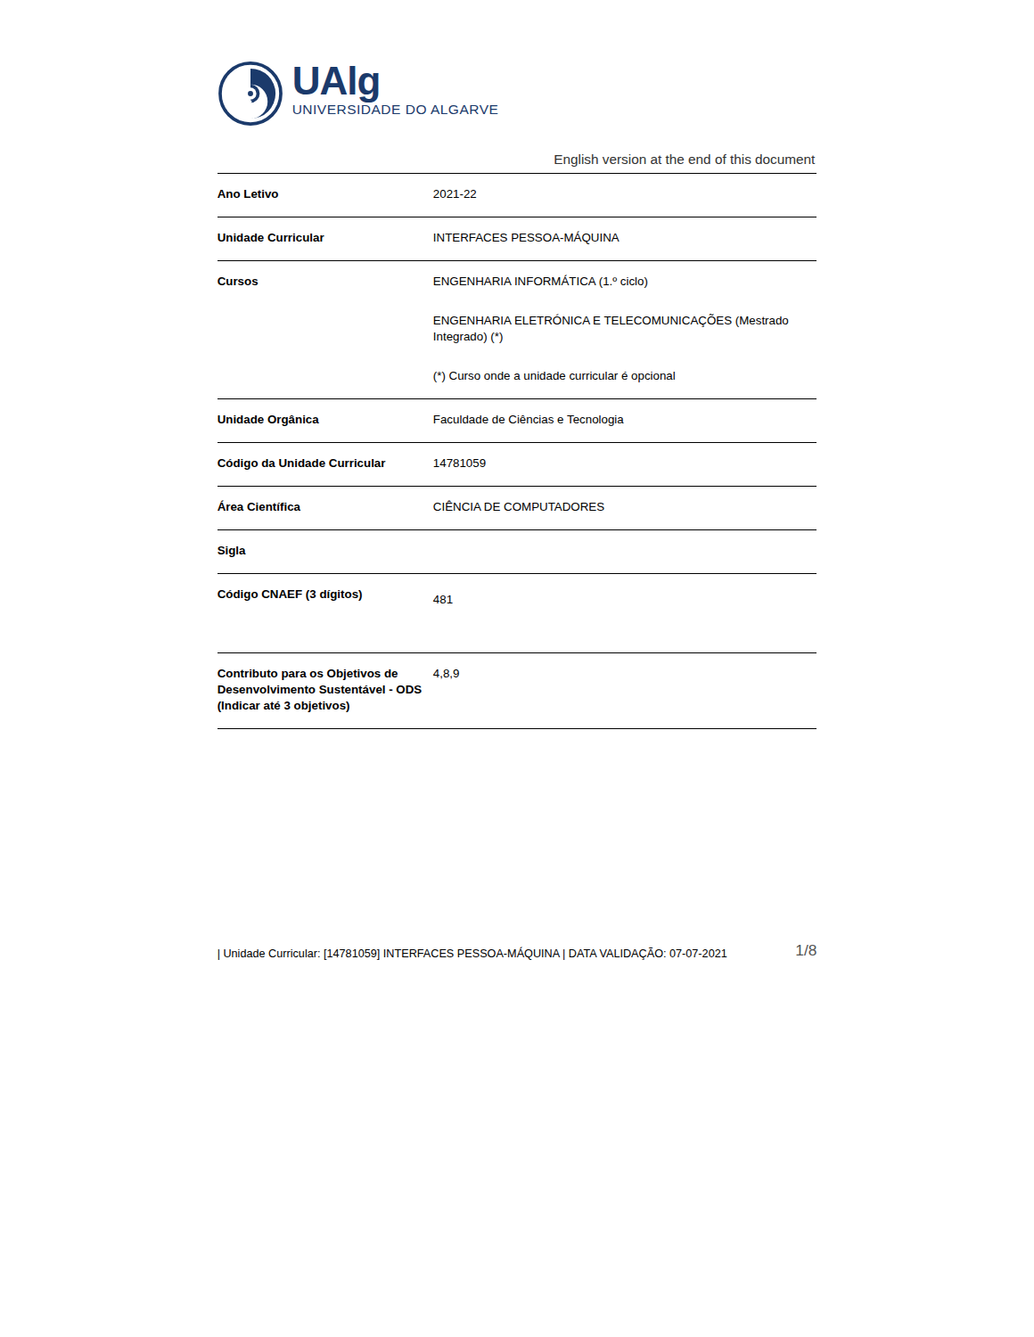UAlg
UNIVERSIDADE DO ALGARVE
English version at the end of this document
| Ano Letivo | 2021-22 |
| Unidade Curricular | INTERFACES PESSOA-MÁQUINA |
| Cursos | ENGENHARIA INFORMÁTICA (1.º ciclo) ENGENHARIA ELETRÓNICA E TELECOMUNICAÇÕES (Mestrado Integrado) (*) (*) Curso onde a unidade curricular é opcional |
| Unidade Orgânica | Faculdade de Ciências e Tecnologia |
| Código da Unidade Curricular | 14781059 |
| Área Científica | CIÊNCIA DE COMPUTADORES |
| Sigla | |
| Código CNAEF (3 dígitos) | 481 |
| Contributo para os Objetivos de Desenvolvimento Sustentável - ODS (Indicar até 3 objetivos) | 4,8,9 |
| Unidade Curricular: [14781059] INTERFACES PESSOA-MÁQUINA | DATA VALIDAÇÃO: 07-07-2021
1/8